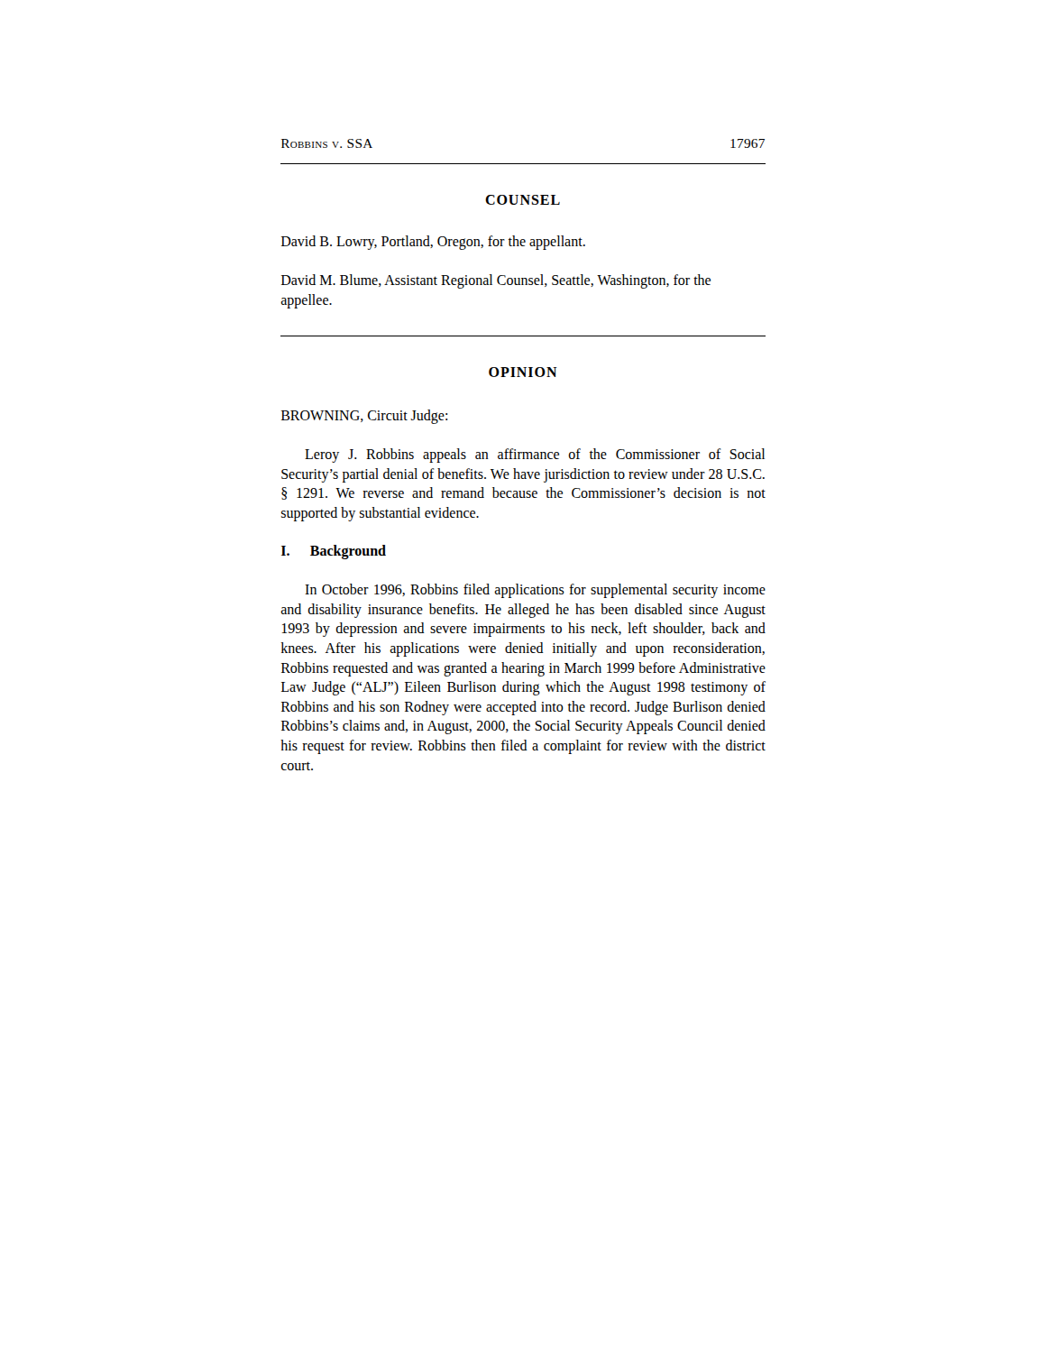Robbins v. SSA 17967
COUNSEL
David B. Lowry, Portland, Oregon, for the appellant.
David M. Blume, Assistant Regional Counsel, Seattle, Washington, for the appellee.
OPINION
BROWNING, Circuit Judge:
Leroy J. Robbins appeals an affirmance of the Commissioner of Social Security’s partial denial of benefits. We have jurisdiction to review under 28 U.S.C. § 1291. We reverse and remand because the Commissioner’s decision is not supported by substantial evidence.
I. Background
In October 1996, Robbins filed applications for supplemental security income and disability insurance benefits. He alleged he has been disabled since August 1993 by depression and severe impairments to his neck, left shoulder, back and knees. After his applications were denied initially and upon reconsideration, Robbins requested and was granted a hearing in March 1999 before Administrative Law Judge (“ALJ”) Eileen Burlison during which the August 1998 testimony of Robbins and his son Rodney were accepted into the record. Judge Burlison denied Robbins’s claims and, in August, 2000, the Social Security Appeals Council denied his request for review. Robbins then filed a complaint for review with the district court.